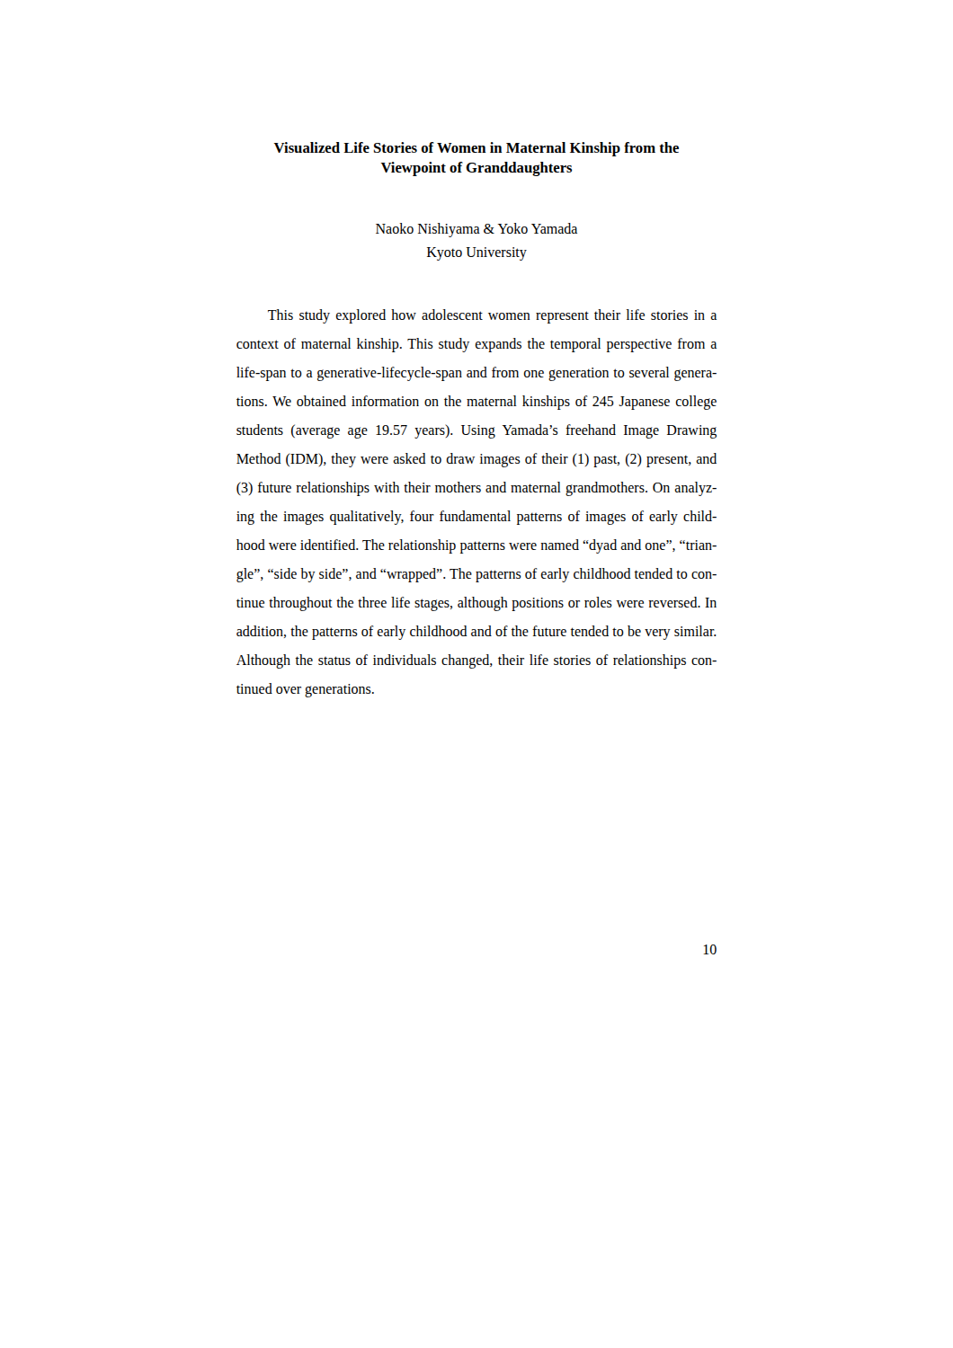Visualized Life Stories of Women in Maternal Kinship from the
Viewpoint of Granddaughters
Naoko Nishiyama & Yoko Yamada
Kyoto University
This study explored how adolescent women represent their life stories in a context of maternal kinship. This study expands the temporal perspective from a life-span to a generative-lifecycle-span and from one generation to several generations. We obtained information on the maternal kinships of 245 Japanese college students (average age 19.57 years). Using Yamada’s freehand Image Drawing Method (IDM), they were asked to draw images of their (1) past, (2) present, and (3) future relationships with their mothers and maternal grandmothers. On analyzing the images qualitatively, four fundamental patterns of images of early childhood were identified. The relationship patterns were named “dyad and one”, “triangle”, “side by side”, and “wrapped”. The patterns of early childhood tended to continue throughout the three life stages, although positions or roles were reversed. In addition, the patterns of early childhood and of the future tended to be very similar. Although the status of individuals changed, their life stories of relationships continued over generations.
10